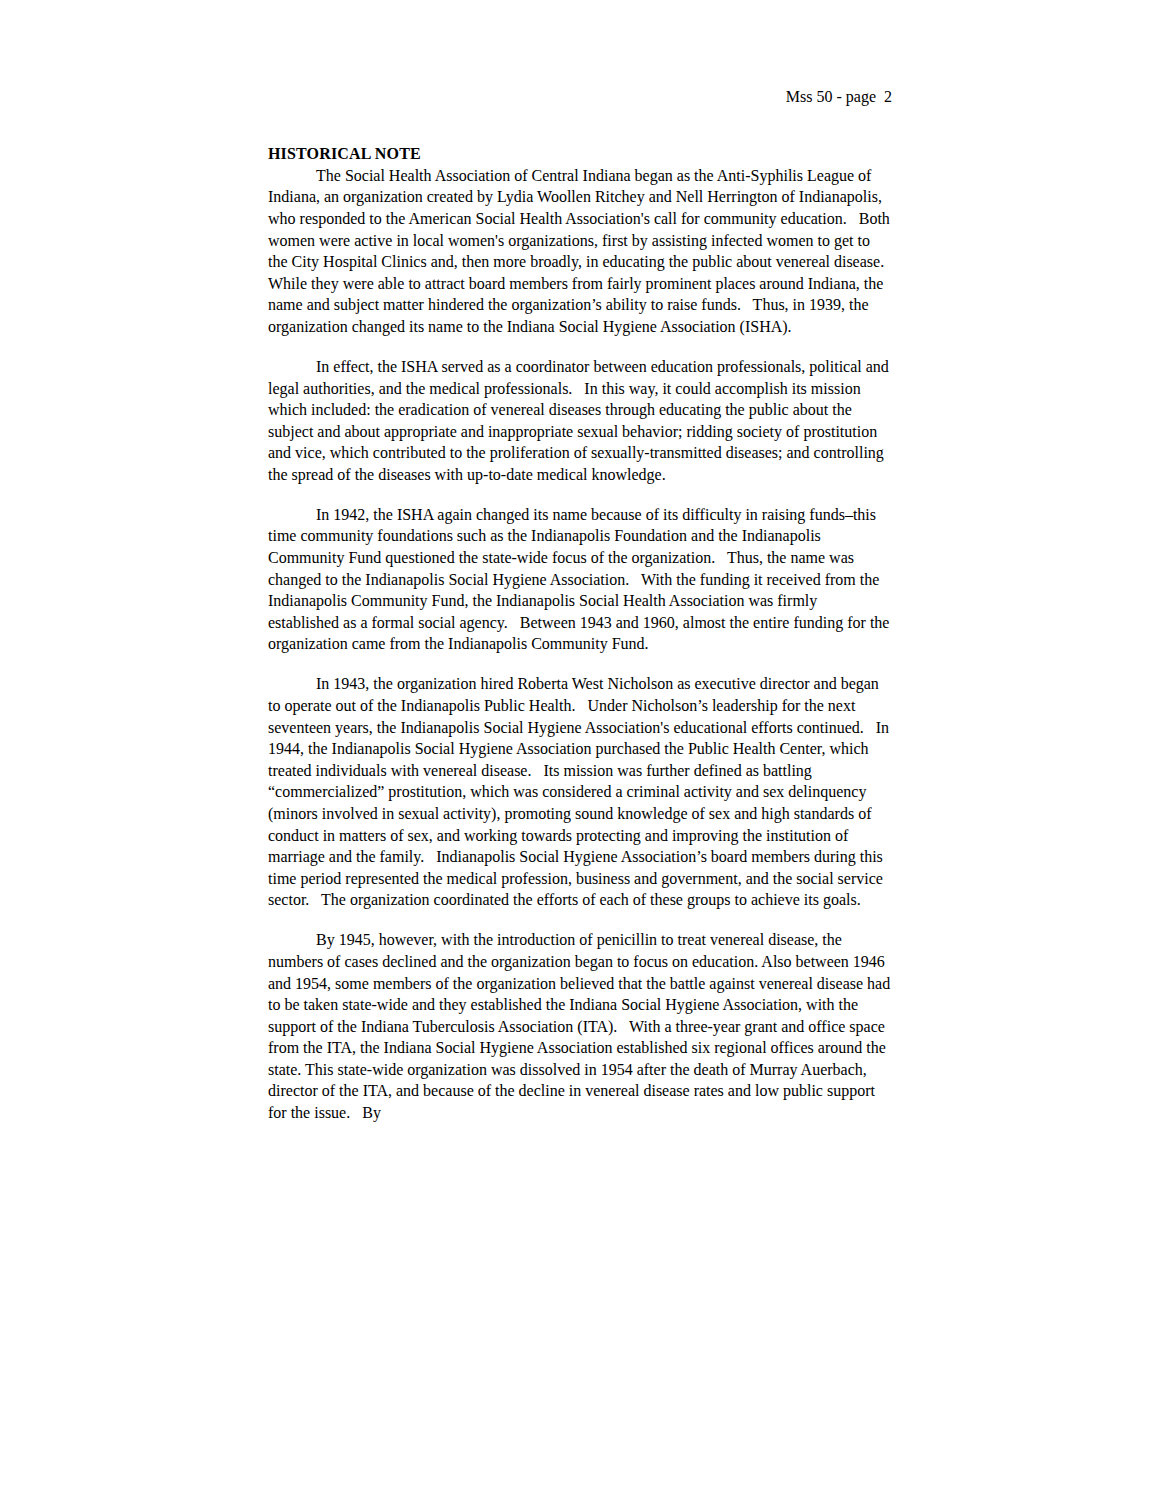Mss 50 - page 2
Historical Note
The Social Health Association of Central Indiana began as the Anti-Syphilis League of Indiana, an organization created by Lydia Woollen Ritchey and Nell Herrington of Indianapolis, who responded to the American Social Health Association's call for community education. Both women were active in local women's organizations, first by assisting infected women to get to the City Hospital Clinics and, then more broadly, in educating the public about venereal disease. While they were able to attract board members from fairly prominent places around Indiana, the name and subject matter hindered the organization’s ability to raise funds. Thus, in 1939, the organization changed its name to the Indiana Social Hygiene Association (ISHA).
In effect, the ISHA served as a coordinator between education professionals, political and legal authorities, and the medical professionals. In this way, it could accomplish its mission which included: the eradication of venereal diseases through educating the public about the subject and about appropriate and inappropriate sexual behavior; ridding society of prostitution and vice, which contributed to the proliferation of sexually-transmitted diseases; and controlling the spread of the diseases with up-to-date medical knowledge.
In 1942, the ISHA again changed its name because of its difficulty in raising funds–this time community foundations such as the Indianapolis Foundation and the Indianapolis Community Fund questioned the state-wide focus of the organization. Thus, the name was changed to the Indianapolis Social Hygiene Association. With the funding it received from the Indianapolis Community Fund, the Indianapolis Social Health Association was firmly established as a formal social agency. Between 1943 and 1960, almost the entire funding for the organization came from the Indianapolis Community Fund.
In 1943, the organization hired Roberta West Nicholson as executive director and began to operate out of the Indianapolis Public Health. Under Nicholson’s leadership for the next seventeen years, the Indianapolis Social Hygiene Association's educational efforts continued. In 1944, the Indianapolis Social Hygiene Association purchased the Public Health Center, which treated individuals with venereal disease. Its mission was further defined as battling “commercialized” prostitution, which was considered a criminal activity and sex delinquency (minors involved in sexual activity), promoting sound knowledge of sex and high standards of conduct in matters of sex, and working towards protecting and improving the institution of marriage and the family. Indianapolis Social Hygiene Association’s board members during this time period represented the medical profession, business and government, and the social service sector. The organization coordinated the efforts of each of these groups to achieve its goals.
By 1945, however, with the introduction of penicillin to treat venereal disease, the numbers of cases declined and the organization began to focus on education. Also between 1946 and 1954, some members of the organization believed that the battle against venereal disease had to be taken state-wide and they established the Indiana Social Hygiene Association, with the support of the Indiana Tuberculosis Association (ITA). With a three-year grant and office space from the ITA, the Indiana Social Hygiene Association established six regional offices around the state. This state-wide organization was dissolved in 1954 after the death of Murray Auerbach, director of the ITA, and because of the decline in venereal disease rates and low public support for the issue. By